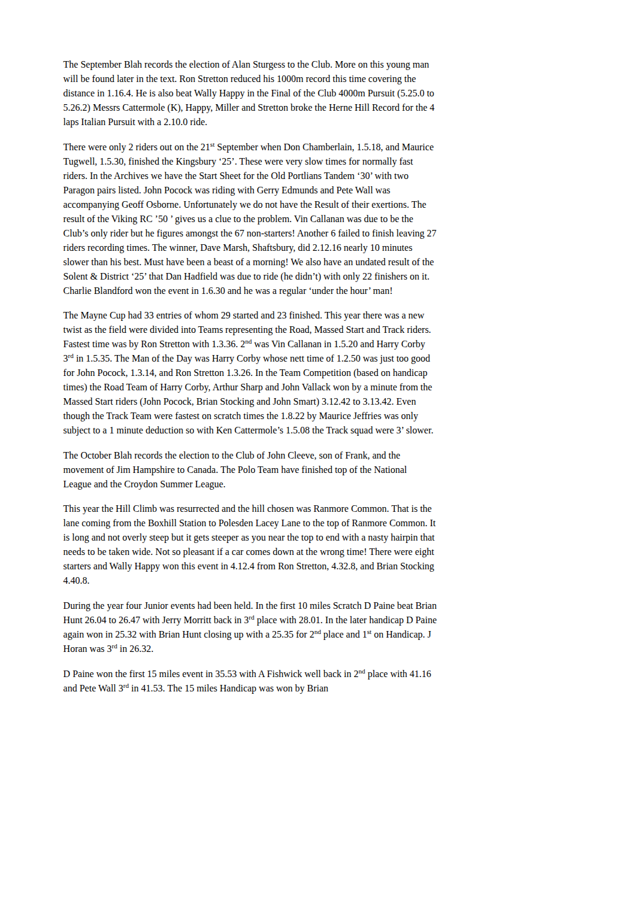The September Blah records the election of Alan Sturgess to the Club. More on this young man will be found later in the text. Ron Stretton reduced his 1000m record this time covering the distance in 1.16.4. He is also beat Wally Happy in the Final of the Club 4000m Pursuit (5.25.0 to 5.26.2) Messrs Cattermole (K), Happy, Miller and Stretton broke the Herne Hill Record for the 4 laps Italian Pursuit with a 2.10.0 ride.
There were only 2 riders out on the 21st September when Don Chamberlain, 1.5.18, and Maurice Tugwell, 1.5.30, finished the Kingsbury ‘25’. These were very slow times for normally fast riders. In the Archives we have the Start Sheet for the Old Portlians Tandem ‘30’ with two Paragon pairs listed. John Pocock was riding with Gerry Edmunds and Pete Wall was accompanying Geoff Osborne. Unfortunately we do not have the Result of their exertions. The result of the Viking RC ’50 ’ gives us a clue to the problem. Vin Callanan was due to be the Club’s only rider but he figures amongst the 67 non-starters! Another 6 failed to finish leaving 27 riders recording times. The winner, Dave Marsh, Shaftsbury, did 2.12.16 nearly 10 minutes slower than his best. Must have been a beast of a morning! We also have an undated result of the Solent & District ‘25’ that Dan Hadfield was due to ride (he didn’t) with only 22 finishers on it. Charlie Blandford won the event in 1.6.30 and he was a regular ‘under the hour’ man!
The Mayne Cup had 33 entries of whom 29 started and 23 finished. This year there was a new twist as the field were divided into Teams representing the Road, Massed Start and Track riders. Fastest time was by Ron Stretton with 1.3.36. 2nd was Vin Callanan in 1.5.20 and Harry Corby 3rd in 1.5.35. The Man of the Day was Harry Corby whose nett time of 1.2.50 was just too good for John Pocock, 1.3.14, and Ron Stretton 1.3.26. In the Team Competition (based on handicap times) the Road Team of Harry Corby, Arthur Sharp and John Vallack won by a minute from the Massed Start riders (John Pocock, Brian Stocking and John Smart) 3.12.42 to 3.13.42. Even though the Track Team were fastest on scratch times the 1.8.22 by Maurice Jeffries was only subject to a 1 minute deduction so with Ken Cattermole’s 1.5.08 the Track squad were 3’ slower.
The October Blah records the election to the Club of John Cleeve, son of Frank, and the movement of Jim Hampshire to Canada. The Polo Team have finished top of the National League and the Croydon Summer League.
This year the Hill Climb was resurrected and the hill chosen was Ranmore Common. That is the lane coming from the Boxhill Station to Polesden Lacey Lane to the top of Ranmore Common. It is long and not overly steep but it gets steeper as you near the top to end with a nasty hairpin that needs to be taken wide. Not so pleasant if a car comes down at the wrong time! There were eight starters and Wally Happy won this event in 4.12.4 from Ron Stretton, 4.32.8, and Brian Stocking 4.40.8.
During the year four Junior events had been held. In the first 10 miles Scratch D Paine beat Brian Hunt 26.04 to 26.47 with Jerry Morritt back in 3rd place with 28.01. In the later handicap D Paine again won in 25.32 with Brian Hunt closing up with a 25.35 for 2nd place and 1st on Handicap. J Horan was 3rd in 26.32.
D Paine won the first 15 miles event in 35.53 with A Fishwick well back in 2nd place with 41.16 and Pete Wall 3rd in 41.53. The 15 miles Handicap was won by Brian